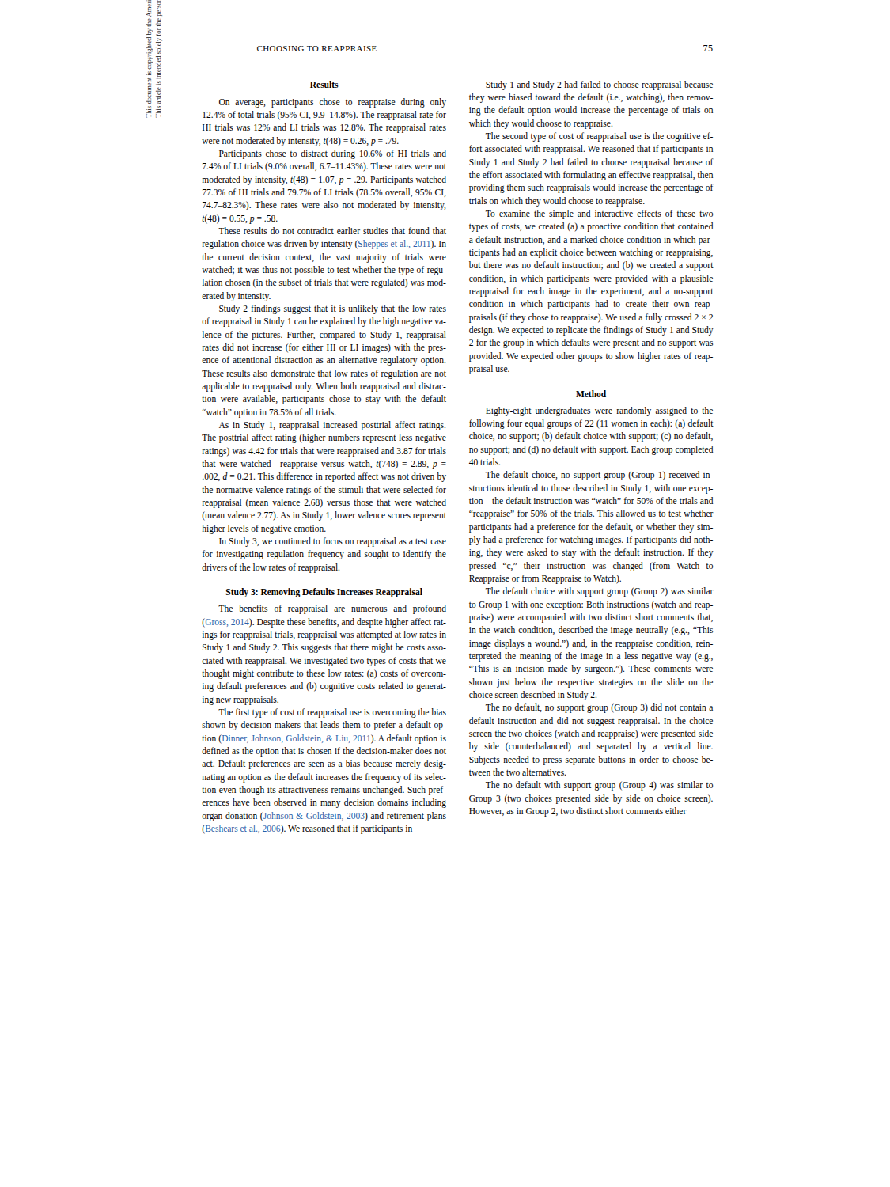Choosing to Reappraise 75
This document is copyrighted by the American Psychological Association or one of its allied publishers. This article is intended solely for the personal use of the individual user and is not to be disseminated broadly.
Results
On average, participants chose to reappraise during only 12.4% of total trials (95% CI, 9.9–14.8%). The reappraisal rate for HI trials was 12% and LI trials was 12.8%. The reappraisal rates were not moderated by intensity, t(48) = 0.26, p = .79.
Participants chose to distract during 10.6% of HI trials and 7.4% of LI trials (9.0% overall, 6.7–11.43%). These rates were not moderated by intensity, t(48) = 1.07, p = .29. Participants watched 77.3% of HI trials and 79.7% of LI trials (78.5% overall, 95% CI, 74.7–82.3%). These rates were also not moderated by intensity, t(48) = 0.55, p = .58.
These results do not contradict earlier studies that found that regulation choice was driven by intensity (Sheppes et al., 2011). In the current decision context, the vast majority of trials were watched; it was thus not possible to test whether the type of regulation chosen (in the subset of trials that were regulated) was moderated by intensity.
Study 2 findings suggest that it is unlikely that the low rates of reappraisal in Study 1 can be explained by the high negative valence of the pictures. Further, compared to Study 1, reappraisal rates did not increase (for either HI or LI images) with the presence of attentional distraction as an alternative regulatory option. These results also demonstrate that low rates of regulation are not applicable to reappraisal only. When both reappraisal and distraction were available, participants chose to stay with the default “watch” option in 78.5% of all trials.
As in Study 1, reappraisal increased posttrial affect ratings. The posttrial affect rating (higher numbers represent less negative ratings) was 4.42 for trials that were reappraised and 3.87 for trials that were watched—reappraise versus watch, t(748) = 2.89, p = .002, d = 0.21. This difference in reported affect was not driven by the normative valence ratings of the stimuli that were selected for reappraisal (mean valence 2.68) versus those that were watched (mean valence 2.77). As in Study 1, lower valence scores represent higher levels of negative emotion.
In Study 3, we continued to focus on reappraisal as a test case for investigating regulation frequency and sought to identify the drivers of the low rates of reappraisal.
Study 3: Removing Defaults Increases Reappraisal
The benefits of reappraisal are numerous and profound (Gross, 2014). Despite these benefits, and despite higher affect ratings for reappraisal trials, reappraisal was attempted at low rates in Study 1 and Study 2. This suggests that there might be costs associated with reappraisal. We investigated two types of costs that we thought might contribute to these low rates: (a) costs of overcoming default preferences and (b) cognitive costs related to generating new reappraisals.
The first type of cost of reappraisal use is overcoming the bias shown by decision makers that leads them to prefer a default option (Dinner, Johnson, Goldstein, & Liu, 2011). A default option is defined as the option that is chosen if the decision-maker does not act. Default preferences are seen as a bias because merely designating an option as the default increases the frequency of its selection even though its attractiveness remains unchanged. Such preferences have been observed in many decision domains including organ donation (Johnson & Goldstein, 2003) and retirement plans (Beshears et al., 2006). We reasoned that if participants in
Study 1 and Study 2 had failed to choose reappraisal because they were biased toward the default (i.e., watching), then removing the default option would increase the percentage of trials on which they would choose to reappraise.
The second type of cost of reappraisal use is the cognitive effort associated with reappraisal. We reasoned that if participants in Study 1 and Study 2 had failed to choose reappraisal because of the effort associated with formulating an effective reappraisal, then providing them such reappraisals would increase the percentage of trials on which they would choose to reappraise.
To examine the simple and interactive effects of these two types of costs, we created (a) a proactive condition that contained a default instruction, and a marked choice condition in which participants had an explicit choice between watching or reappraising, but there was no default instruction; and (b) we created a support condition, in which participants were provided with a plausible reappraisal for each image in the experiment, and a no-support condition in which participants had to create their own reappraisals (if they chose to reappraise). We used a fully crossed 2 × 2 design. We expected to replicate the findings of Study 1 and Study 2 for the group in which defaults were present and no support was provided. We expected other groups to show higher rates of reappraisal use.
Method
Eighty-eight undergraduates were randomly assigned to the following four equal groups of 22 (11 women in each): (a) default choice, no support; (b) default choice with support; (c) no default, no support; and (d) no default with support. Each group completed 40 trials.
The default choice, no support group (Group 1) received instructions identical to those described in Study 1, with one exception—the default instruction was “watch” for 50% of the trials and “reappraise” for 50% of the trials. This allowed us to test whether participants had a preference for the default, or whether they simply had a preference for watching images. If participants did nothing, they were asked to stay with the default instruction. If they pressed “c,” their instruction was changed (from Watch to Reappraise or from Reappraise to Watch).
The default choice with support group (Group 2) was similar to Group 1 with one exception: Both instructions (watch and reappraise) were accompanied with two distinct short comments that, in the watch condition, described the image neutrally (e.g., “This image displays a wound.”) and, in the reappraise condition, reinterpreted the meaning of the image in a less negative way (e.g., “This is an incision made by surgeon.”). These comments were shown just below the respective strategies on the slide on the choice screen described in Study 2.
The no default, no support group (Group 3) did not contain a default instruction and did not suggest reappraisal. In the choice screen the two choices (watch and reappraise) were presented side by side (counterbalanced) and separated by a vertical line. Subjects needed to press separate buttons in order to choose between the two alternatives.
The no default with support group (Group 4) was similar to Group 3 (two choices presented side by side on choice screen). However, as in Group 2, two distinct short comments either